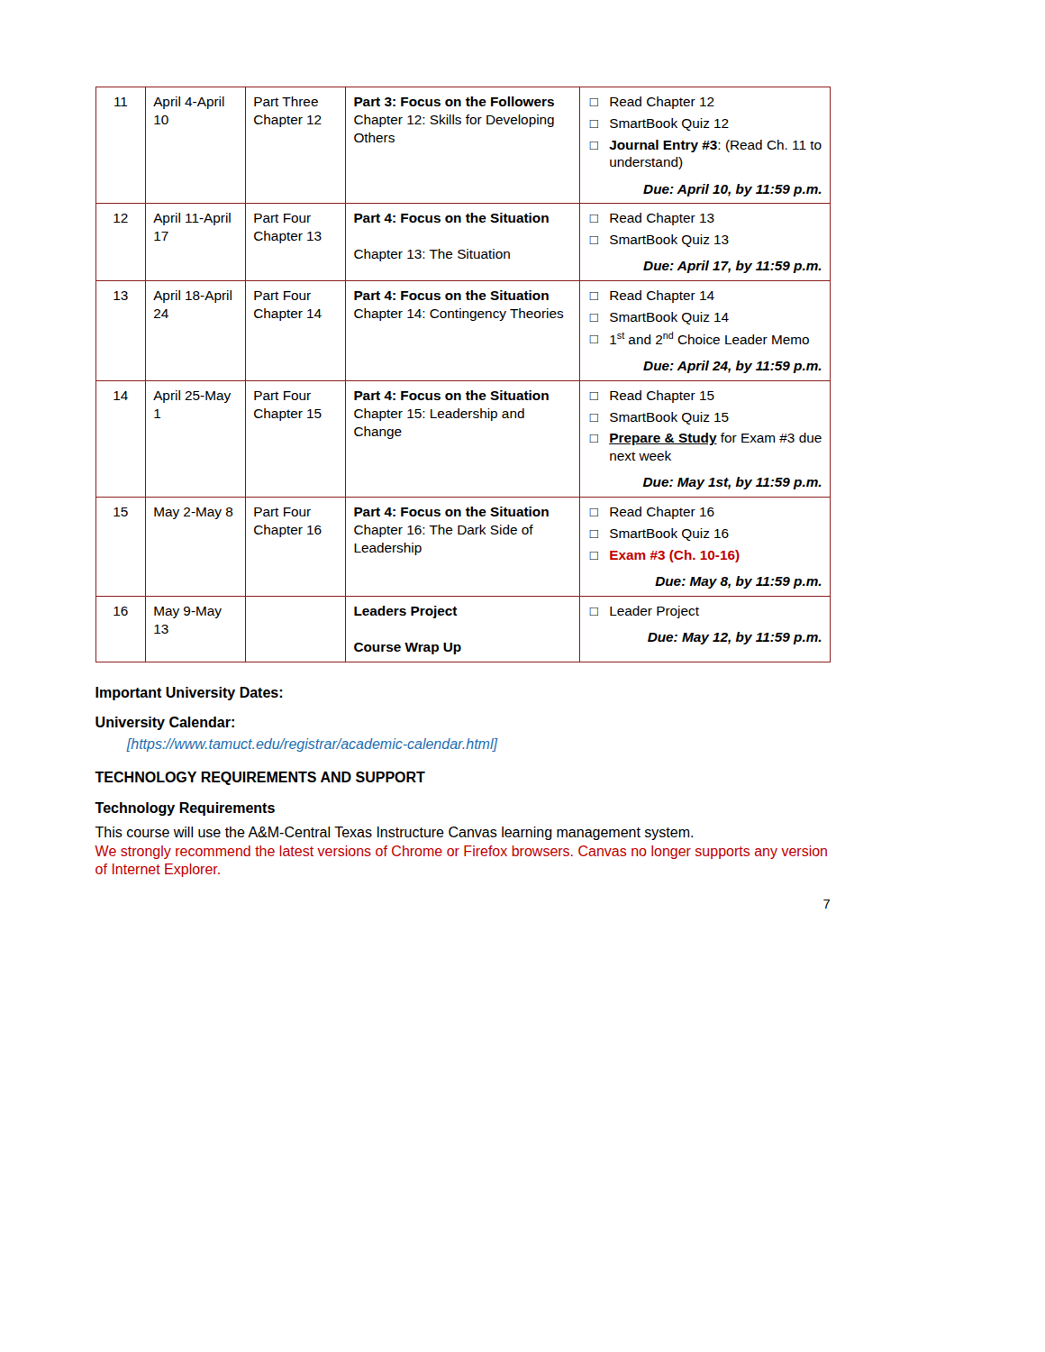| 11 | April 4-April 10 | Part Three Chapter 12 | Part 3: Focus on the Followers Chapter 12: Skills for Developing Others | Read Chapter 12 SmartBook Quiz 12 Journal Entry #3 : (Read Ch. 11 to understand) Due: April 10, by 11:59 p.m. |
| 12 | April 11-April 17 | Part Four Chapter 13 | Part 4: Focus on the Situation Chapter 13: The Situation | Read Chapter 13 SmartBook Quiz 13 Due: April 17, by 11:59 p.m. |
| 13 | April 18-April 24 | Part Four Chapter 14 | Part 4: Focus on the Situation Chapter 14: Contingency Theories | Read Chapter 14 SmartBook Quiz 14 1 st and 2 nd Choice Leader Memo Due: April 24, by 11:59 p.m. |
| 14 | April 25-May 1 | Part Four Chapter 15 | Part 4: Focus on the Situation Chapter 15: Leadership and Change | Read Chapter 15 SmartBook Quiz 15 Prepare & Study for Exam #3 due next week Due: May 1st, by 11:59 p.m. |
| 15 | May 2-May 8 | Part Four Chapter 16 | Part 4: Focus on the Situation Chapter 16: The Dark Side of Leadership | Read Chapter 16 SmartBook Quiz 16 Exam #3 (Ch. 10-16) Due: May 8, by 11:59 p.m. |
| 16 | May 9-May 13 | | Leaders Project Course Wrap Up | Leader Project Due: May 12, by 11:59 p.m. |
Important University Dates:
University Calendar:
[https://www.tamuct.edu/registrar/academic-calendar.html]
TECHNOLOGY REQUIREMENTS AND SUPPORT
Technology Requirements
This course will use the A&M-Central Texas Instructure Canvas learning management system.
We strongly recommend the latest versions of Chrome or Firefox browsers. Canvas no longer supports any version of Internet Explorer.
7